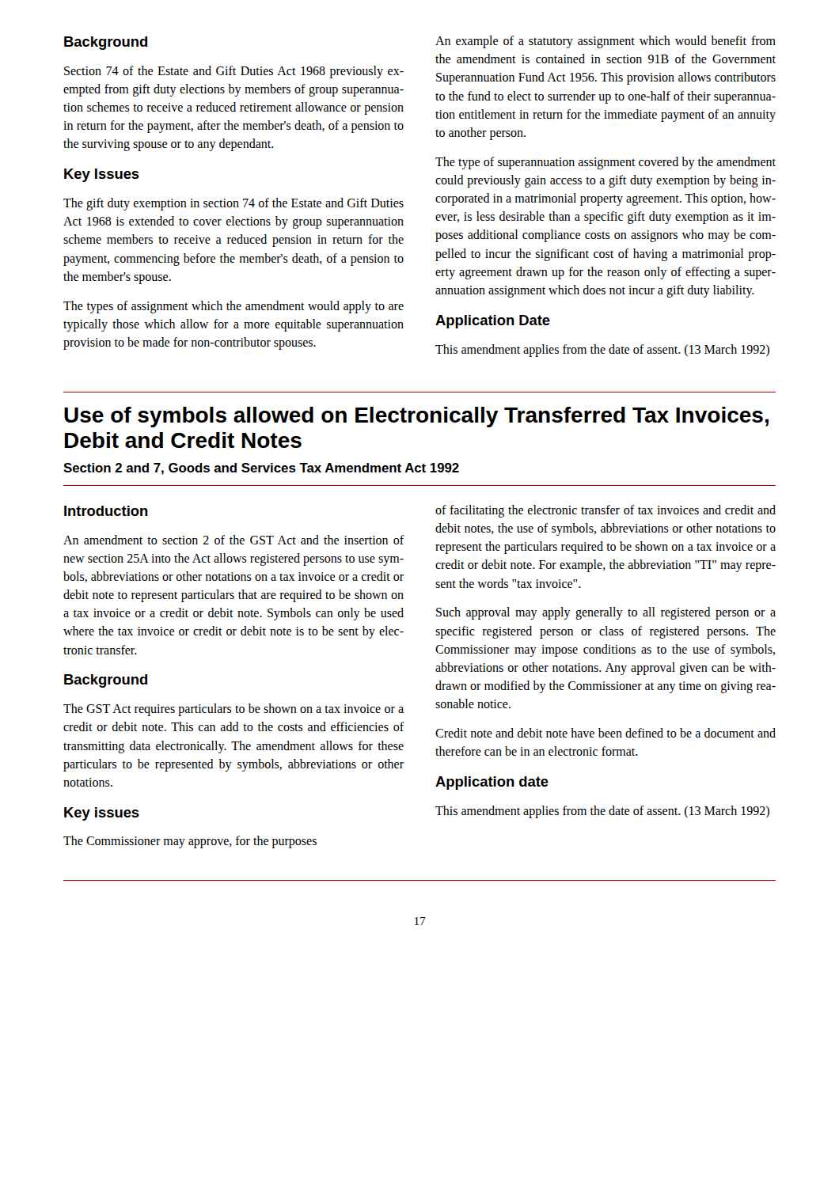Background
Section 74 of the Estate and Gift Duties Act 1968 previously exempted from gift duty elections by members of group superannuation schemes to receive a reduced retirement allowance or pension in return for the payment, after the member's death, of a pension to the surviving spouse or to any dependant.
Key Issues
The gift duty exemption in section 74 of the Estate and Gift Duties Act 1968 is extended to cover elections by group superannuation scheme members to receive a reduced pension in return for the payment, commencing before the member's death, of a pension to the member's spouse.
The types of assignment which the amendment would apply to are typically those which allow for a more equitable superannuation provision to be made for non-contributor spouses.
An example of a statutory assignment which would benefit from the amendment is contained in section 91B of the Government Superannuation Fund Act 1956. This provision allows contributors to the fund to elect to surrender up to one-half of their superannuation entitlement in return for the immediate payment of an annuity to another person.
The type of superannuation assignment covered by the amendment could previously gain access to a gift duty exemption by being incorporated in a matrimonial property agreement. This option, however, is less desirable than a specific gift duty exemption as it imposes additional compliance costs on assignors who may be compelled to incur the significant cost of having a matrimonial property agreement drawn up for the reason only of effecting a superannuation assignment which does not incur a gift duty liability.
Application Date
This amendment applies from the date of assent. (13 March 1992)
Use of symbols allowed on Electronically Transferred Tax Invoices, Debit and Credit Notes
Section 2 and 7, Goods and Services Tax Amendment Act 1992
Introduction
An amendment to section 2 of the GST Act and the insertion of new section 25A into the Act allows registered persons to use symbols, abbreviations or other notations on a tax invoice or a credit or debit note to represent particulars that are required to be shown on a tax invoice or a credit or debit note. Symbols can only be used where the tax invoice or credit or debit note is to be sent by electronic transfer.
Background
The GST Act requires particulars to be shown on a tax invoice or a credit or debit note. This can add to the costs and efficiencies of transmitting data electronically. The amendment allows for these particulars to be represented by symbols, abbreviations or other notations.
Key issues
The Commissioner may approve, for the purposes
of facilitating the electronic transfer of tax invoices and credit and debit notes, the use of symbols, abbreviations or other notations to represent the particulars required to be shown on a tax invoice or a credit or debit note. For example, the abbreviation "TI" may represent the words "tax invoice".
Such approval may apply generally to all registered person or a specific registered person or class of registered persons. The Commissioner may impose conditions as to the use of symbols, abbreviations or other notations. Any approval given can be withdrawn or modified by the Commissioner at any time on giving reasonable notice.
Credit note and debit note have been defined to be a document and therefore can be in an electronic format.
Application date
This amendment applies from the date of assent. (13 March 1992)
17